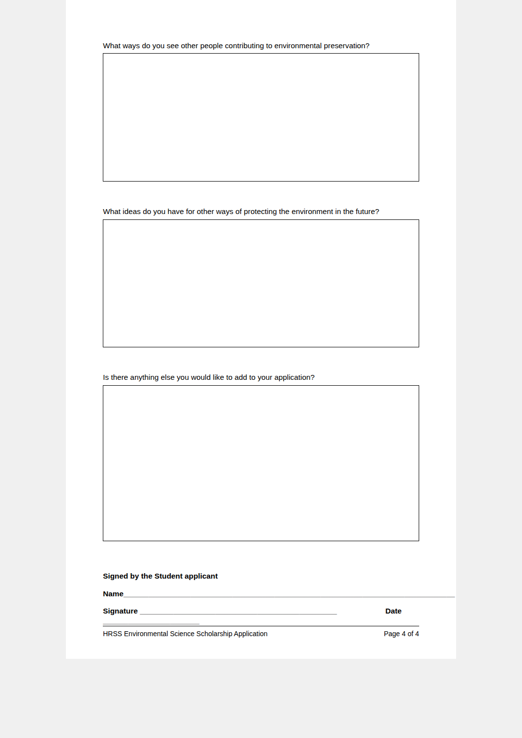What ways do you see other people contributing to environmental preservation?
What ideas do you have for other ways of protecting the environment in the future?
Is there anything else you would like to add to your application?
Signed by the Student applicant
Name_______________________________________________________________________________
Signature _______________________________________________Date _______________________
HRSS Environmental Science Scholarship Application Page 4 of 4